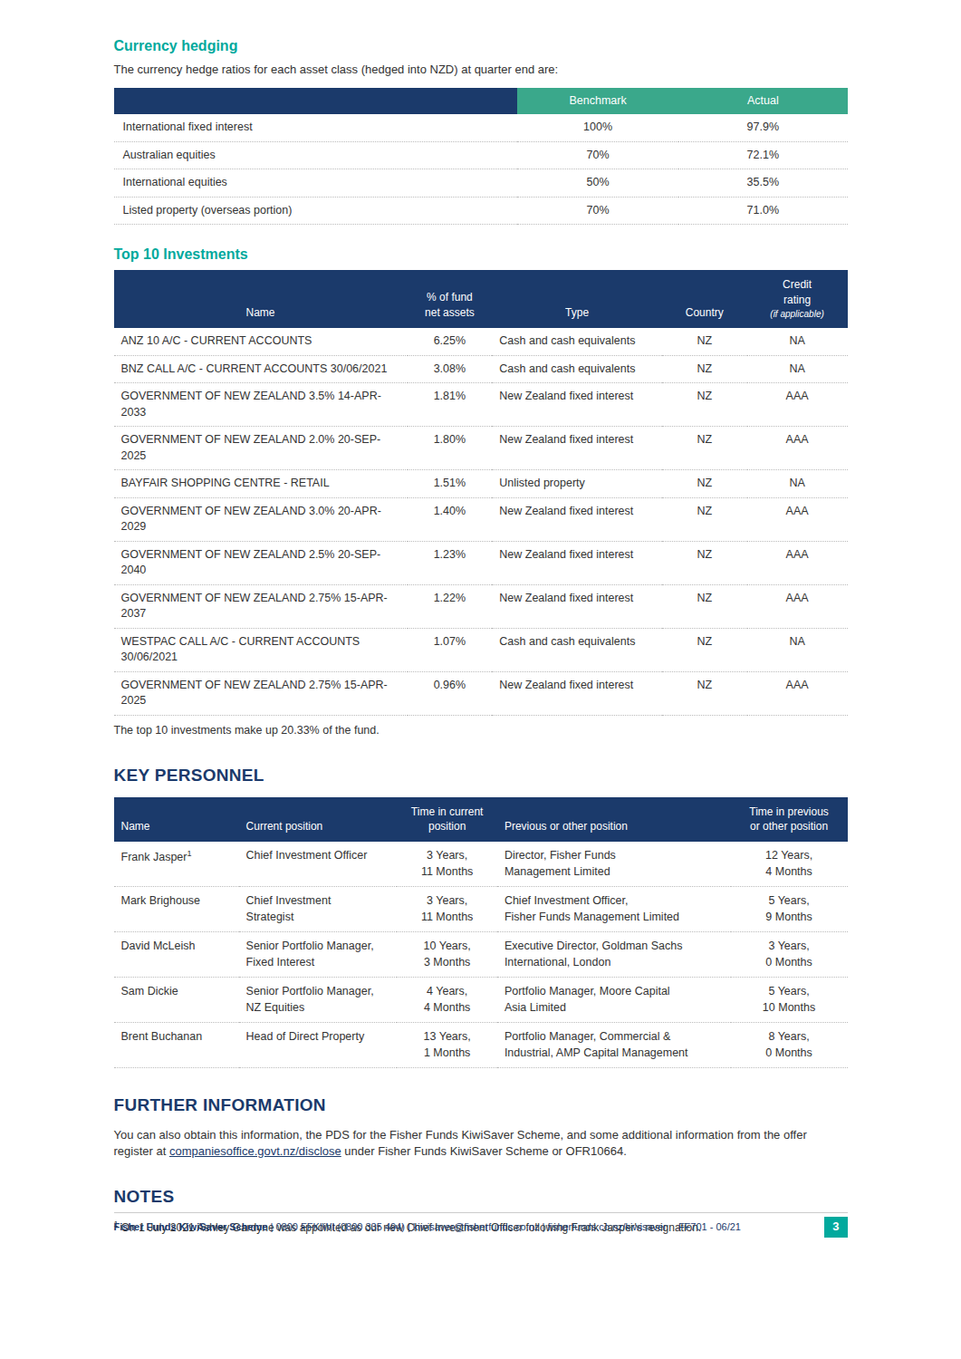Currency hedging
The currency hedge ratios for each asset class (hedged into NZD) at quarter end are:
| | Benchmark | Actual |
| --- | --- | --- |
| International fixed interest | 100% | 97.9% |
| Australian equities | 70% | 72.1% |
| International equities | 50% | 35.5% |
| Listed property (overseas portion) | 70% | 71.0% |
Top 10 Investments
| Name | % of fund net assets | Type | Country | Credit rating (if applicable) |
| --- | --- | --- | --- | --- |
| ANZ 10 A/C - CURRENT ACCOUNTS | 6.25% | Cash and cash equivalents | NZ | NA |
| BNZ CALL A/C - CURRENT ACCOUNTS 30/06/2021 | 3.08% | Cash and cash equivalents | NZ | NA |
| GOVERNMENT OF NEW ZEALAND 3.5% 14-APR-2033 | 1.81% | New Zealand fixed interest | NZ | AAA |
| GOVERNMENT OF NEW ZEALAND 2.0% 20-SEP-2025 | 1.80% | New Zealand fixed interest | NZ | AAA |
| BAYFAIR SHOPPING CENTRE - RETAIL | 1.51% | Unlisted property | NZ | NA |
| GOVERNMENT OF NEW ZEALAND 3.0% 20-APR-2029 | 1.40% | New Zealand fixed interest | NZ | AAA |
| GOVERNMENT OF NEW ZEALAND 2.5% 20-SEP-2040 | 1.23% | New Zealand fixed interest | NZ | AAA |
| GOVERNMENT OF NEW ZEALAND 2.75% 15-APR-2037 | 1.22% | New Zealand fixed interest | NZ | AAA |
| WESTPAC CALL A/C - CURRENT ACCOUNTS 30/06/2021 | 1.07% | Cash and cash equivalents | NZ | NA |
| GOVERNMENT OF NEW ZEALAND 2.75% 15-APR-2025 | 0.96% | New Zealand fixed interest | NZ | AAA |
The top 10 investments make up 20.33% of the fund.
KEY PERSONNEL
| Name | Current position | Time in current position | Previous or other position | Time in previous or other position |
| --- | --- | --- | --- | --- |
| Frank Jasper 1 | Chief Investment Officer | 3 Years, 11 Months | Director, Fisher Funds Management Limited | 12 Years, 4 Months |
| Mark Brighouse | Chief Investment Strategist | 3 Years, 11 Months | Chief Investment Officer, Fisher Funds Management Limited | 5 Years, 9 Months |
| David McLeish | Senior Portfolio Manager, Fixed Interest | 10 Years, 3 Months | Executive Director, Goldman Sachs International, London | 3 Years, 0 Months |
| Sam Dickie | Senior Portfolio Manager, NZ Equities | 4 Years, 4 Months | Portfolio Manager, Moore Capital Asia Limited | 5 Years, 10 Months |
| Brent Buchanan | Head of Direct Property | 13 Years, 1 Months | Portfolio Manager, Commercial & Industrial, AMP Capital Management | 8 Years, 0 Months |
FURTHER INFORMATION
You can also obtain this information, the PDS for the Fisher Funds KiwiSaver Scheme, and some additional information from the offer register at companiesoffice.govt.nz/disclose under Fisher Funds KiwiSaver Scheme or OFR10664.
NOTES
1 On 1 July 2021 Ashley Gardyne was appointed as our new Chief Investment Officer following Frank Jasper's resignation.
3 Fisher Funds KiwiSaver Scheme | 0800 FFKIWI (0800 335 494) | kiwisaver@fisherfunds.co.nz | fisherfunds.co.nz/kiwisaver FF701 - 06/21